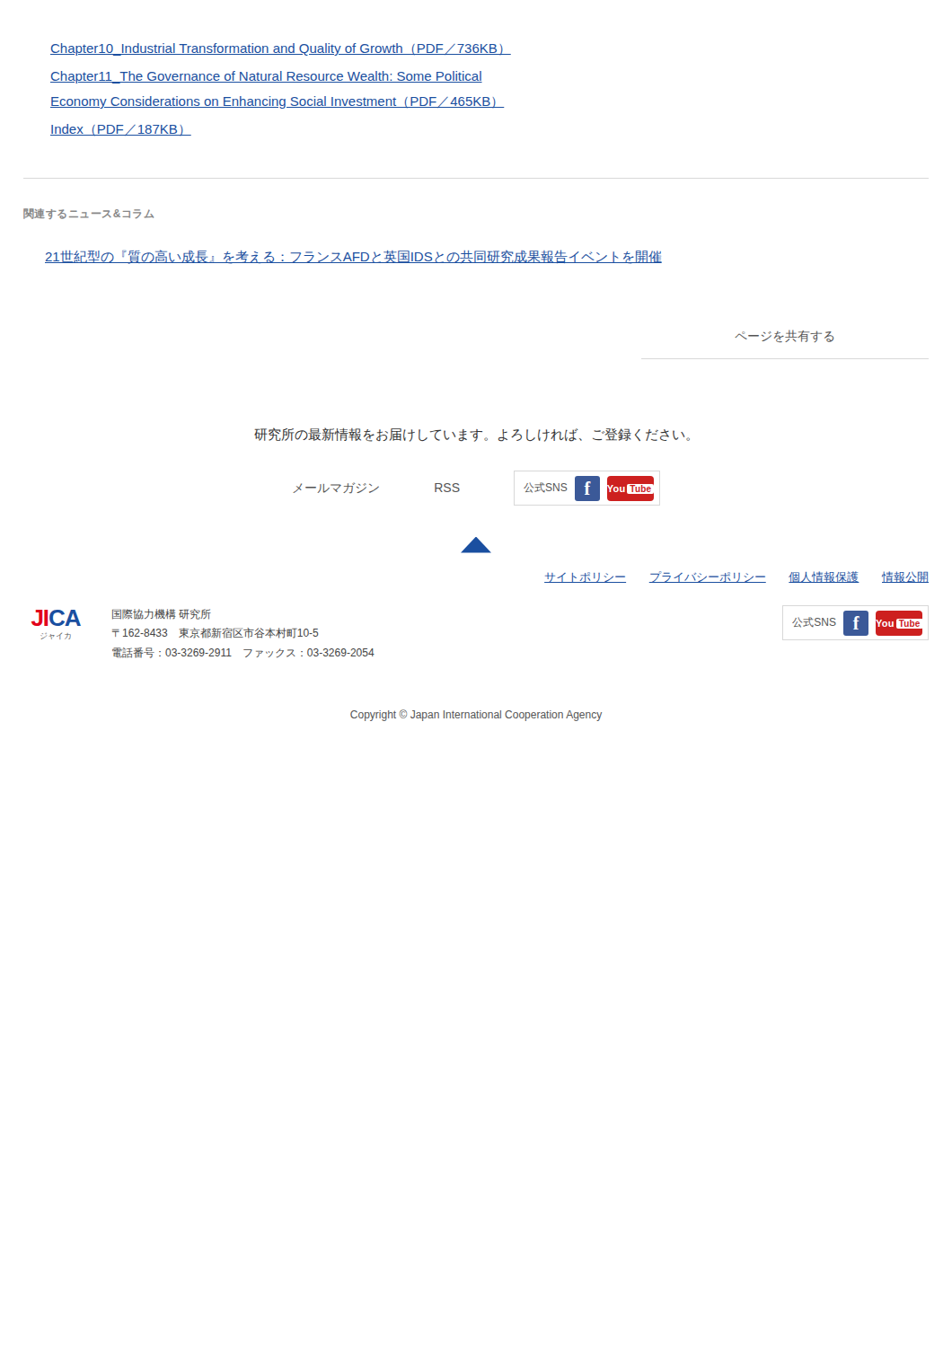Chapter10_Industrial Transformation and Quality of Growth（PDF／736KB）
Chapter11_The Governance of Natural Resource Wealth: Some Political Economy Considerations on Enhancing Social Investment（PDF／465KB）
Index（PDF／187KB）
関連するニュース&コラム
21世紀型の『質の高い成長』を考える：フランスAFDと英国IDSとの共同研究成果報告イベントを開催
ページを共有する
研究所の最新情報をお届けしています。よろしければ、ご登録ください。
メールマガジン
RSS
公式SNS f YouTube
ページトップへ
サイトポリシー プライバシーポリシー 個人情報保護 情報公開
JICA ジャイカ
国際協力機構 研究所
〒162-8433　東京都新宿区市谷本村町10-5
電話番号：03-3269-2911　ファックス：03-3269-2054
公式SNS f YouTube
Copyright © Japan International Cooperation Agency